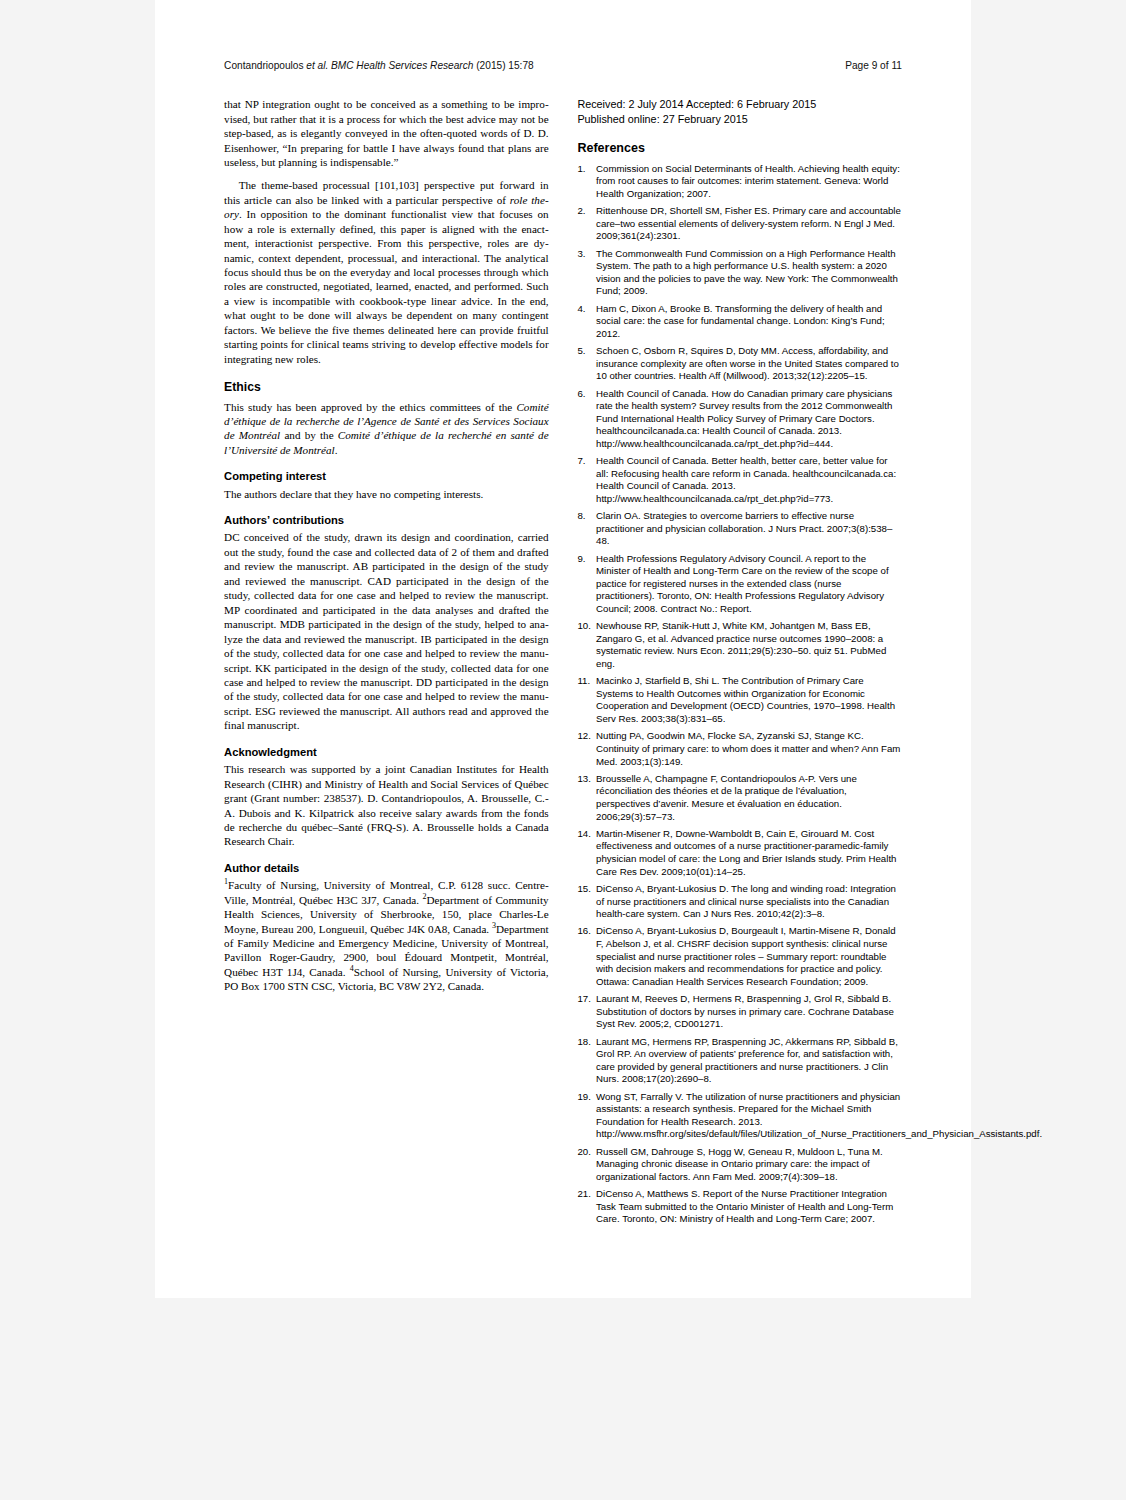Contandriopoulos et al. BMC Health Services Research (2015) 15:78
Page 9 of 11
that NP integration ought to be conceived as a something to be improvised, but rather that it is a process for which the best advice may not be step-based, as is elegantly conveyed in the often-quoted words of D. D. Eisenhower, “In preparing for battle I have always found that plans are useless, but planning is indispensable.”
The theme-based processual [101,103] perspective put forward in this article can also be linked with a particular perspective of role theory. In opposition to the dominant functionalist view that focuses on how a role is externally defined, this paper is aligned with the enactment, interactionist perspective. From this perspective, roles are dynamic, context dependent, processual, and interactional. The analytical focus should thus be on the everyday and local processes through which roles are constructed, negotiated, learned, enacted, and performed. Such a view is incompatible with cookbook-type linear advice. In the end, what ought to be done will always be dependent on many contingent factors. We believe the five themes delineated here can provide fruitful starting points for clinical teams striving to develop effective models for integrating new roles.
Ethics
This study has been approved by the ethics committees of the Comité d’éthique de la recherche de l’Agence de Santé et des Services Sociaux de Montréal and by the Comité d’éthique de la recherché en santé de l’Université de Montréal.
Competing interest
The authors declare that they have no competing interests.
Authors’ contributions
DC conceived of the study, drawn its design and coordination, carried out the study, found the case and collected data of 2 of them and drafted and review the manuscript. AB participated in the design of the study and reviewed the manuscript. CAD participated in the design of the study, collected data for one case and helped to review the manuscript. MP coordinated and participated in the data analyses and drafted the manuscript. MDB participated in the design of the study, helped to analyze the data and reviewed the manuscript. IB participated in the design of the study, collected data for one case and helped to review the manuscript. KK participated in the design of the study, collected data for one case and helped to review the manuscript. DD participated in the design of the study, collected data for one case and helped to review the manuscript. ESG reviewed the manuscript. All authors read and approved the final manuscript.
Acknowledgment
This research was supported by a joint Canadian Institutes for Health Research (CIHR) and Ministry of Health and Social Services of Québec grant (Grant number: 238537). D. Contandriopoulos, A. Brousselle, C.-A. Dubois and K. Kilpatrick also receive salary awards from the fonds de recherche du québec–Santé (FRQ-S). A. Brousselle holds a Canada Research Chair.
Author details
1Faculty of Nursing, University of Montreal, C.P. 6128 succ. Centre-Ville, Montréal, Québec H3C 3J7, Canada. 2Department of Community Health Sciences, University of Sherbrooke, 150, place Charles-Le Moyne, Bureau 200, Longueuil, Québec J4K 0A8, Canada. 3Department of Family Medicine and Emergency Medicine, University of Montreal, Pavillon Roger-Gaudry, 2900, boul Édouard Montpetit, Montréal, Québec H3T 1J4, Canada. 4School of Nursing, University of Victoria, PO Box 1700 STN CSC, Victoria, BC V8W 2Y2, Canada.
Received: 2 July 2014 Accepted: 6 February 2015
Published online: 27 February 2015
References
1. Commission on Social Determinants of Health. Achieving health equity: from root causes to fair outcomes: interim statement. Geneva: World Health Organization; 2007.
2. Rittenhouse DR, Shortell SM, Fisher ES. Primary care and accountable care–two essential elements of delivery-system reform. N Engl J Med. 2009;361(24):2301.
3. The Commonwealth Fund Commission on a High Performance Health System. The path to a high performance U.S. health system: a 2020 vision and the policies to pave the way. New York: The Commonwealth Fund; 2009.
4. Ham C, Dixon A, Brooke B. Transforming the delivery of health and social care: the case for fundamental change. London: King’s Fund; 2012.
5. Schoen C, Osborn R, Squires D, Doty MM. Access, affordability, and insurance complexity are often worse in the United States compared to 10 other countries. Health Aff (Millwood). 2013;32(12):2205–15.
6. Health Council of Canada. How do Canadian primary care physicians rate the health system? Survey results from the 2012 Commonwealth Fund International Health Policy Survey of Primary Care Doctors. healthcouncilcanada.ca: Health Council of Canada. 2013. http://www.healthcouncilcanada.ca/rpt_det.php?id=444.
7. Health Council of Canada. Better health, better care, better value for all: Refocusing health care reform in Canada. healthcouncilcanada.ca: Health Council of Canada. 2013. http://www.healthcouncilcanada.ca/rpt_det.php?id=773.
8. Clarin OA. Strategies to overcome barriers to effective nurse practitioner and physician collaboration. J Nurs Pract. 2007;3(8):538–48.
9. Health Professions Regulatory Advisory Council. A report to the Minister of Health and Long-Term Care on the review of the scope of pactice for registered nurses in the extended class (nurse practitioners). Toronto, ON: Health Professions Regulatory Advisory Council; 2008. Contract No.: Report.
10. Newhouse RP, Stanik-Hutt J, White KM, Johantgen M, Bass EB, Zangaro G, et al. Advanced practice nurse outcomes 1990–2008: a systematic review. Nurs Econ. 2011;29(5):230–50. quiz 51. PubMed eng.
11. Macinko J, Starfield B, Shi L. The Contribution of Primary Care Systems to Health Outcomes within Organization for Economic Cooperation and Development (OECD) Countries, 1970–1998. Health Serv Res. 2003;38(3):831–65.
12. Nutting PA, Goodwin MA, Flocke SA, Zyzanski SJ, Stange KC. Continuity of primary care: to whom does it matter and when? Ann Fam Med. 2003;1(3):149.
13. Brousselle A, Champagne F, Contandriopoulos A-P. Vers une réconciliation des théories et de la pratique de l’évaluation, perspectives d’avenir. Mesure et évaluation en éducation. 2006;29(3):57–73.
14. Martin-Misener R, Downe-Wamboldt B, Cain E, Girouard M. Cost effectiveness and outcomes of a nurse practitioner-paramedic-family physician model of care: the Long and Brier Islands study. Prim Health Care Res Dev. 2009;10(01):14–25.
15. DiCenso A, Bryant-Lukosius D. The long and winding road: Integration of nurse practitioners and clinical nurse specialists into the Canadian health-care system. Can J Nurs Res. 2010;42(2):3–8.
16. DiCenso A, Bryant-Lukosius D, Bourgeault I, Martin-Misene R, Donald F, Abelson J, et al. CHSRF decision support synthesis: clinical nurse specialist and nurse practitioner roles – Summary report: roundtable with decision makers and recommendations for practice and policy. Ottawa: Canadian Health Services Research Foundation; 2009.
17. Laurant M, Reeves D, Hermens R, Braspenning J, Grol R, Sibbald B. Substitution of doctors by nurses in primary care. Cochrane Database Syst Rev. 2005;2, CD001271.
18. Laurant MG, Hermens RP, Braspenning JC, Akkermans RP, Sibbald B, Grol RP. An overview of patients’ preference for, and satisfaction with, care provided by general practitioners and nurse practitioners. J Clin Nurs. 2008;17(20):2690–8.
19. Wong ST, Farrally V. The utilization of nurse practitioners and physician assistants: a research synthesis. Prepared for the Michael Smith Foundation for Health Research. 2013. http://www.msfhr.org/sites/default/files/Utilization_of_Nurse_Practitioners_and_Physician_Assistants.pdf.
20. Russell GM, Dahrouge S, Hogg W, Geneau R, Muldoon L, Tuna M. Managing chronic disease in Ontario primary care: the impact of organizational factors. Ann Fam Med. 2009;7(4):309–18.
21. DiCenso A, Matthews S. Report of the Nurse Practitioner Integration Task Team submitted to the Ontario Minister of Health and Long-Term Care. Toronto, ON: Ministry of Health and Long-Term Care; 2007.